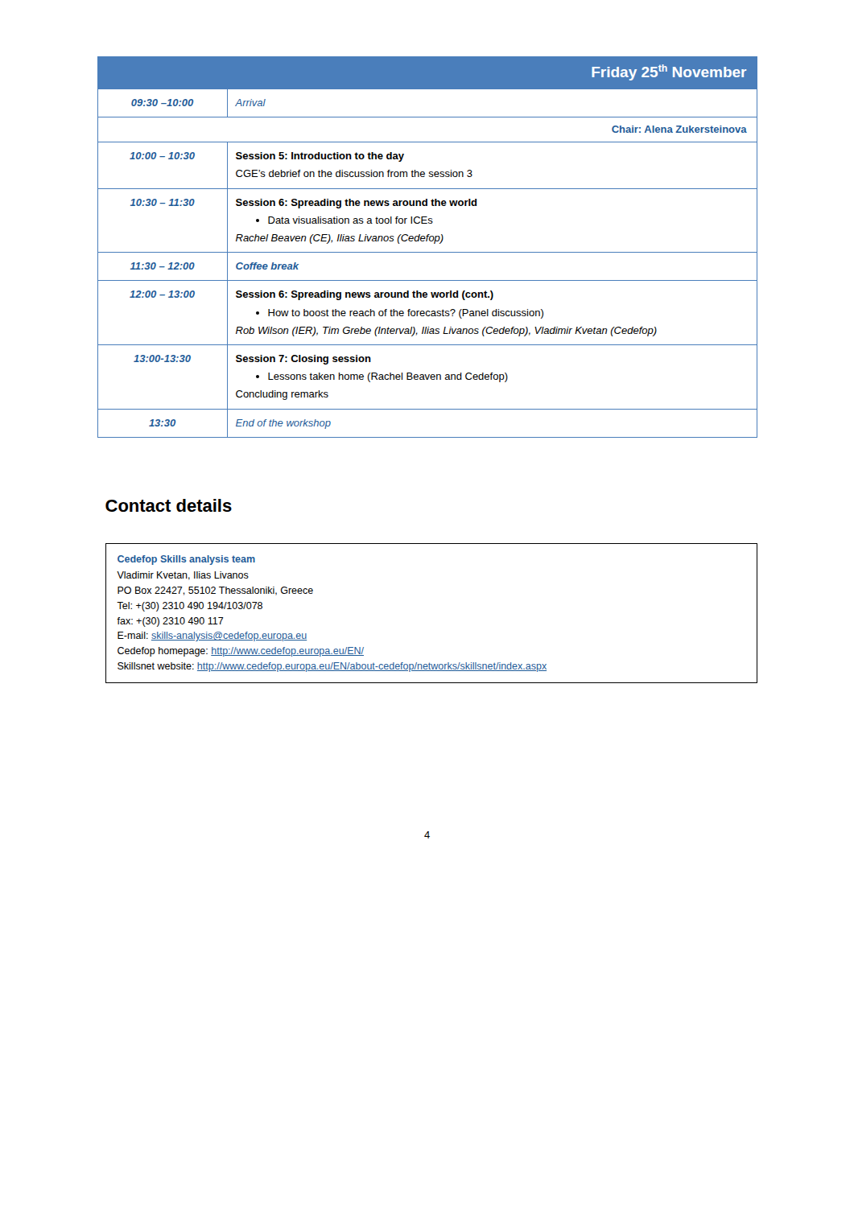| Friday 25 th November |
| 09:30 –10:00 | Arrival |
| Chair: Alena Zukersteinova |
| 10:00 – 10:30 | Session 5: Introduction to the day CGE’s debrief on the discussion from the session 3 |
| 10:30 – 11:30 | Session 6: Spreading the news around the world Data visualisation as a tool for ICEs Rachel Beaven (CE), Ilias Livanos (Cedefop) |
| 11:30 – 12:00 | Coffee break |
| 12:00 – 13:00 | Session 6: Spreading news around the world (cont.) How to boost the reach of the forecasts? (Panel discussion) Rob Wilson (IER), Tim Grebe (Interval), Ilias Livanos (Cedefop), Vladimir Kvetan (Cedefop) |
| 13:00-13:30 | Session 7: Closing session Lessons taken home (Rachel Beaven and Cedefop) Concluding remarks |
| 13:30 | End of the workshop |
Contact details
Cedefop Skills analysis team
Vladimir Kvetan, Ilias Livanos
PO Box 22427, 55102 Thessaloniki, Greece
Tel: +(30) 2310 490 194/103/078
fax: +(30) 2310 490 117
E-mail: skills-analysis@cedefop.europa.eu
Cedefop homepage: http://www.cedefop.europa.eu/EN/
Skillsnet website: http://www.cedefop.europa.eu/EN/about-cedefop/networks/skillsnet/index.aspx
4